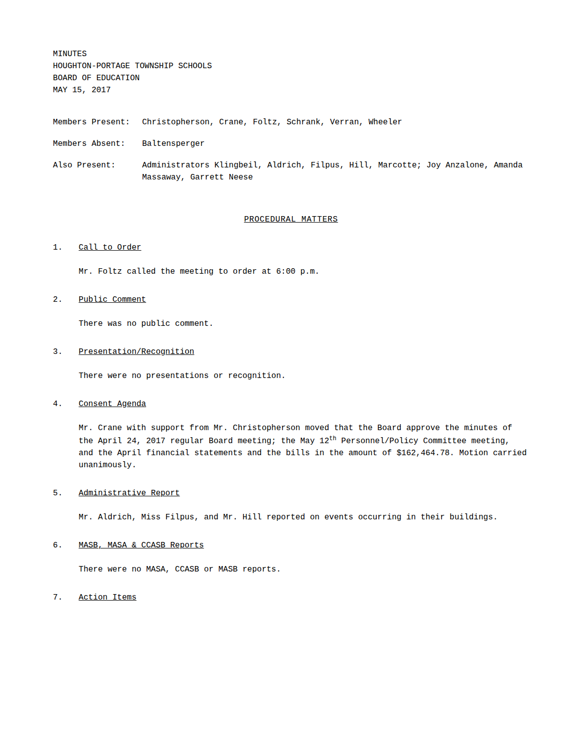MINUTES
HOUGHTON-PORTAGE TOWNSHIP SCHOOLS
BOARD OF EDUCATION
MAY 15, 2017
| Members Present: | Christopherson, Crane, Foltz, Schrank, Verran, Wheeler |
| Members Absent: | Baltensperger |
| Also Present: | Administrators Klingbeil, Aldrich, Filpus, Hill, Marcotte; Joy Anzalone, Amanda Massaway, Garrett Neese |
PROCEDURAL MATTERS
1. Call to Order
Mr. Foltz called the meeting to order at 6:00 p.m.
2. Public Comment
There was no public comment.
3. Presentation/Recognition
There were no presentations or recognition.
4. Consent Agenda
Mr. Crane with support from Mr. Christopherson moved that the Board approve the minutes of the April 24, 2017 regular Board meeting; the May 12th Personnel/Policy Committee meeting, and the April financial statements and the bills in the amount of $162,464.78. Motion carried unanimously.
5. Administrative Report
Mr. Aldrich, Miss Filpus, and Mr. Hill reported on events occurring in their buildings.
6. MASB, MASA & CCASB Reports
There were no MASA, CCASB or MASB reports.
7. Action Items